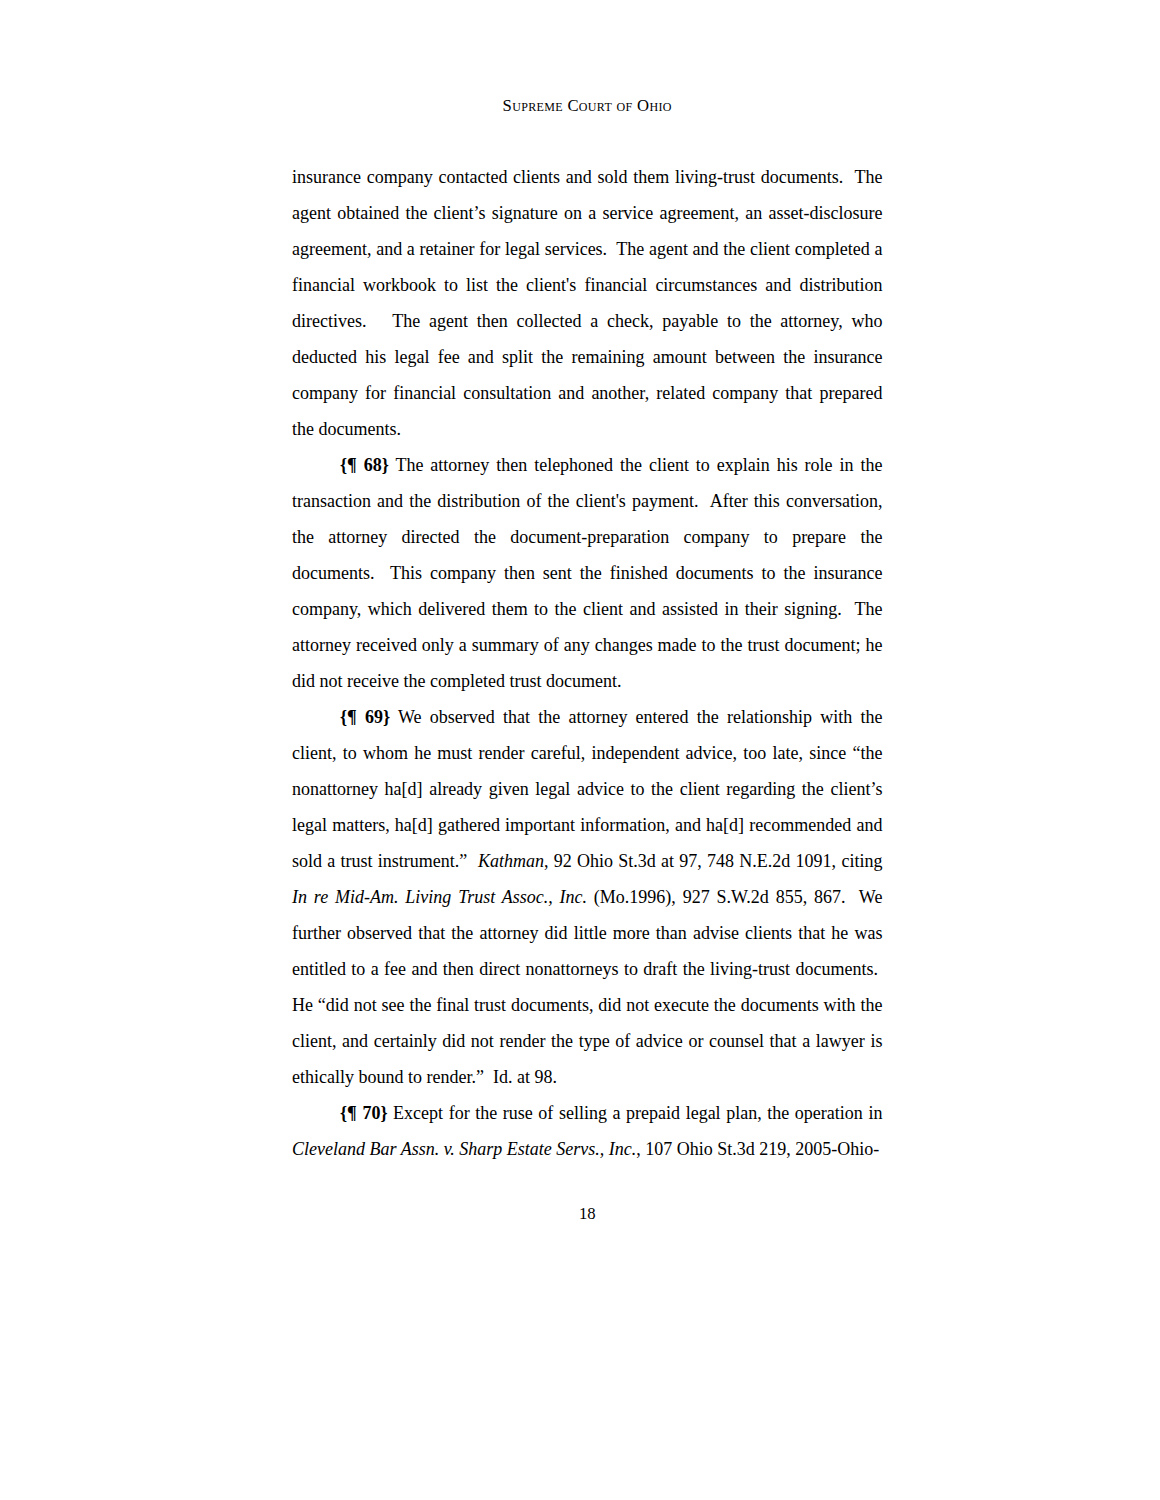Supreme Court of Ohio
insurance company contacted clients and sold them living-trust documents. The agent obtained the client’s signature on a service agreement, an asset-disclosure agreement, and a retainer for legal services. The agent and the client completed a financial workbook to list the client's financial circumstances and distribution directives. The agent then collected a check, payable to the attorney, who deducted his legal fee and split the remaining amount between the insurance company for financial consultation and another, related company that prepared the documents.
{¶ 68} The attorney then telephoned the client to explain his role in the transaction and the distribution of the client's payment. After this conversation, the attorney directed the document-preparation company to prepare the documents. This company then sent the finished documents to the insurance company, which delivered them to the client and assisted in their signing. The attorney received only a summary of any changes made to the trust document; he did not receive the completed trust document.
{¶ 69} We observed that the attorney entered the relationship with the client, to whom he must render careful, independent advice, too late, since “the nonattorney ha[d] already given legal advice to the client regarding the client’s legal matters, ha[d] gathered important information, and ha[d] recommended and sold a trust instrument.” Kathman, 92 Ohio St.3d at 97, 748 N.E.2d 1091, citing In re Mid-Am. Living Trust Assoc., Inc. (Mo.1996), 927 S.W.2d 855, 867. We further observed that the attorney did little more than advise clients that he was entitled to a fee and then direct nonattorneys to draft the living-trust documents. He “did not see the final trust documents, did not execute the documents with the client, and certainly did not render the type of advice or counsel that a lawyer is ethically bound to render.” Id. at 98.
{¶ 70} Except for the ruse of selling a prepaid legal plan, the operation in Cleveland Bar Assn. v. Sharp Estate Servs., Inc., 107 Ohio St.3d 219, 2005-Ohio-
18